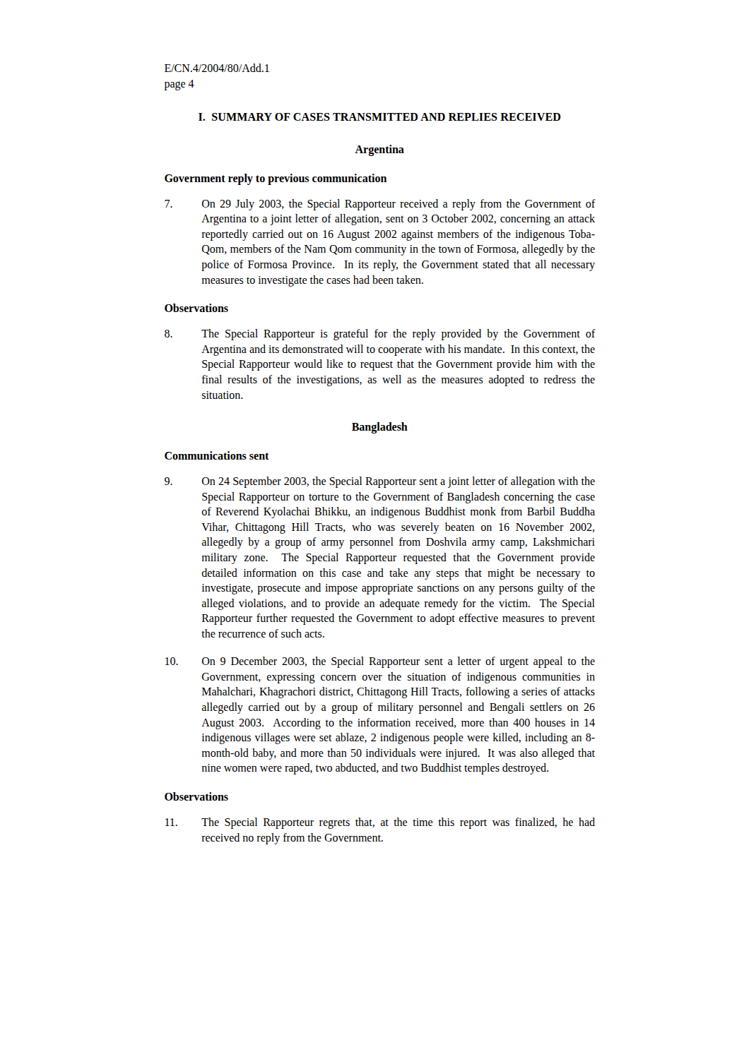E/CN.4/2004/80/Add.1
page 4
I. SUMMARY OF CASES TRANSMITTED AND REPLIES RECEIVED
Argentina
Government reply to previous communication
7. On 29 July 2003, the Special Rapporteur received a reply from the Government of Argentina to a joint letter of allegation, sent on 3 October 2002, concerning an attack reportedly carried out on 16 August 2002 against members of the indigenous Toba-Qom, members of the Nam Qom community in the town of Formosa, allegedly by the police of Formosa Province. In its reply, the Government stated that all necessary measures to investigate the cases had been taken.
Observations
8. The Special Rapporteur is grateful for the reply provided by the Government of Argentina and its demonstrated will to cooperate with his mandate. In this context, the Special Rapporteur would like to request that the Government provide him with the final results of the investigations, as well as the measures adopted to redress the situation.
Bangladesh
Communications sent
9. On 24 September 2003, the Special Rapporteur sent a joint letter of allegation with the Special Rapporteur on torture to the Government of Bangladesh concerning the case of Reverend Kyolachai Bhikku, an indigenous Buddhist monk from Barbil Buddha Vihar, Chittagong Hill Tracts, who was severely beaten on 16 November 2002, allegedly by a group of army personnel from Doshvila army camp, Lakshmichari military zone. The Special Rapporteur requested that the Government provide detailed information on this case and take any steps that might be necessary to investigate, prosecute and impose appropriate sanctions on any persons guilty of the alleged violations, and to provide an adequate remedy for the victim. The Special Rapporteur further requested the Government to adopt effective measures to prevent the recurrence of such acts.
10. On 9 December 2003, the Special Rapporteur sent a letter of urgent appeal to the Government, expressing concern over the situation of indigenous communities in Mahalchari, Khagrachori district, Chittagong Hill Tracts, following a series of attacks allegedly carried out by a group of military personnel and Bengali settlers on 26 August 2003. According to the information received, more than 400 houses in 14 indigenous villages were set ablaze, 2 indigenous people were killed, including an 8-month-old baby, and more than 50 individuals were injured. It was also alleged that nine women were raped, two abducted, and two Buddhist temples destroyed.
Observations
11. The Special Rapporteur regrets that, at the time this report was finalized, he had received no reply from the Government.